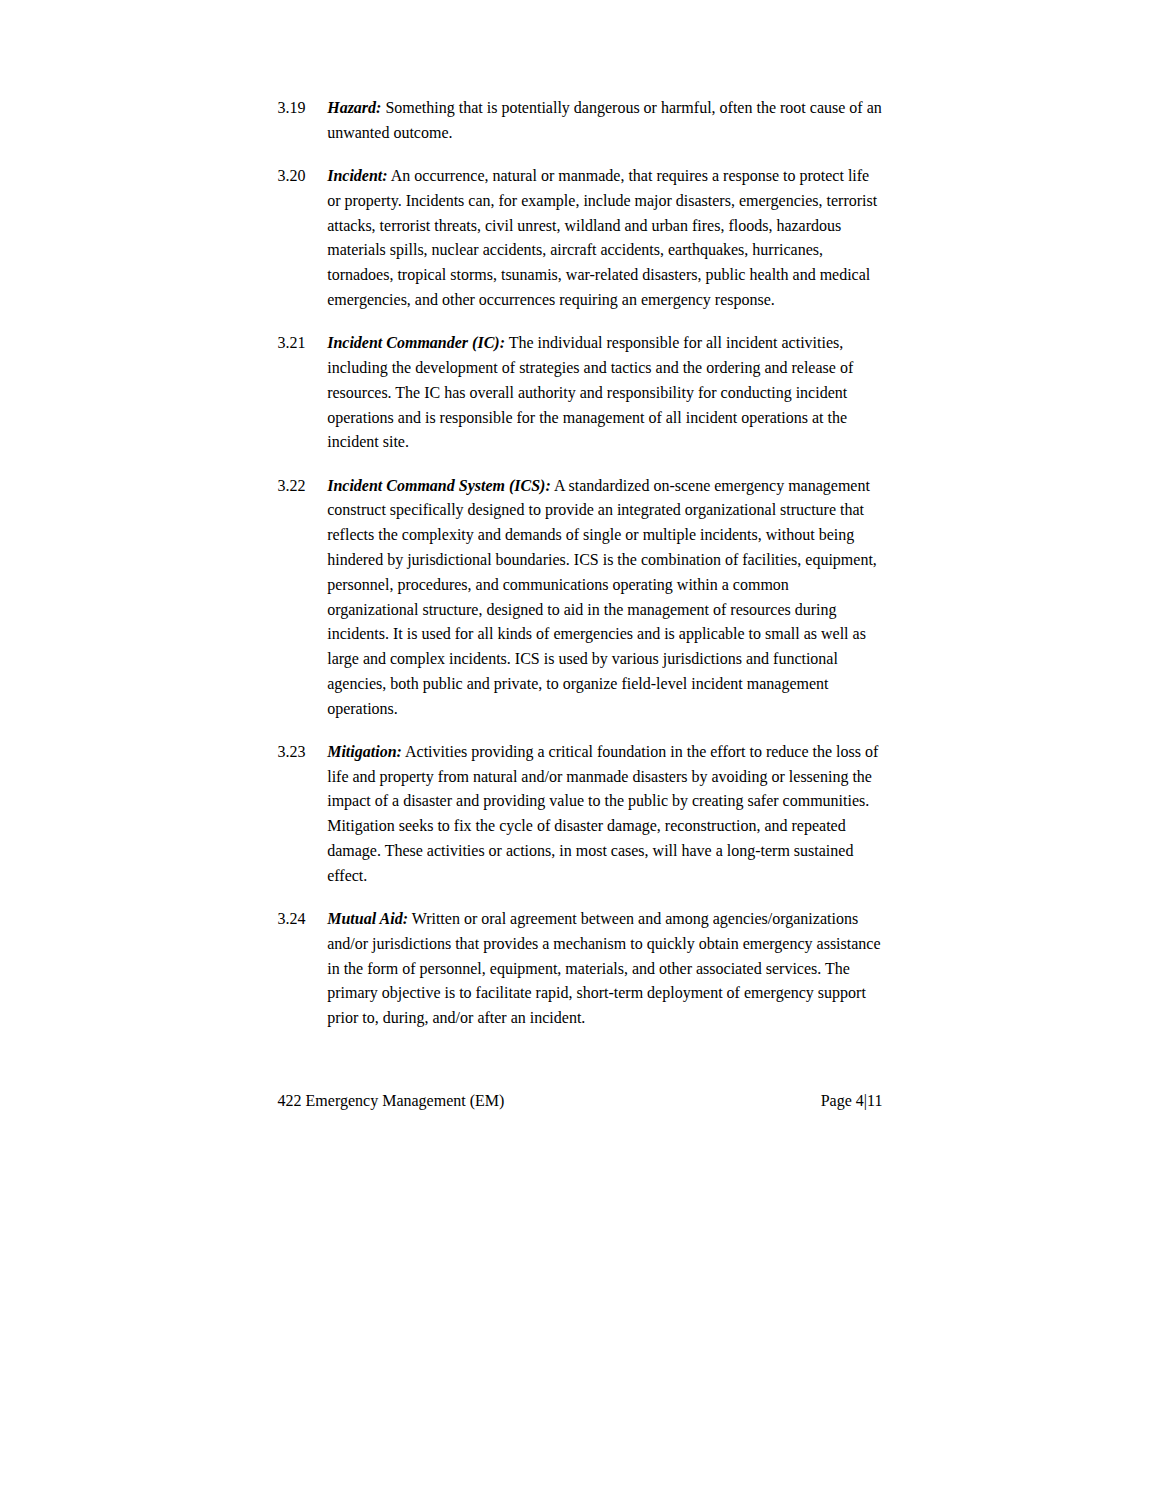3.19
Hazard: Something that is potentially dangerous or harmful, often the root cause of an unwanted outcome.
3.20
Incident: An occurrence, natural or manmade, that requires a response to protect life or property. Incidents can, for example, include major disasters, emergencies, terrorist attacks, terrorist threats, civil unrest, wildland and urban fires, floods, hazardous materials spills, nuclear accidents, aircraft accidents, earthquakes, hurricanes, tornadoes, tropical storms, tsunamis, war-related disasters, public health and medical emergencies, and other occurrences requiring an emergency response.
3.21
Incident Commander (IC): The individual responsible for all incident activities, including the development of strategies and tactics and the ordering and release of resources. The IC has overall authority and responsibility for conducting incident operations and is responsible for the management of all incident operations at the incident site.
3.22
Incident Command System (ICS): A standardized on-scene emergency management construct specifically designed to provide an integrated organizational structure that reflects the complexity and demands of single or multiple incidents, without being hindered by jurisdictional boundaries. ICS is the combination of facilities, equipment, personnel, procedures, and communications operating within a common organizational structure, designed to aid in the management of resources during incidents. It is used for all kinds of emergencies and is applicable to small as well as large and complex incidents. ICS is used by various jurisdictions and functional agencies, both public and private, to organize field-level incident management operations.
3.23
Mitigation: Activities providing a critical foundation in the effort to reduce the loss of life and property from natural and/or manmade disasters by avoiding or lessening the impact of a disaster and providing value to the public by creating safer communities. Mitigation seeks to fix the cycle of disaster damage, reconstruction, and repeated damage. These activities or actions, in most cases, will have a long-term sustained effect.
3.24
Mutual Aid: Written or oral agreement between and among agencies/organizations and/or jurisdictions that provides a mechanism to quickly obtain emergency assistance in the form of personnel, equipment, materials, and other associated services. The primary objective is to facilitate rapid, short-term deployment of emergency support prior to, during, and/or after an incident.
422 Emergency Management (EM)
Page 4|11